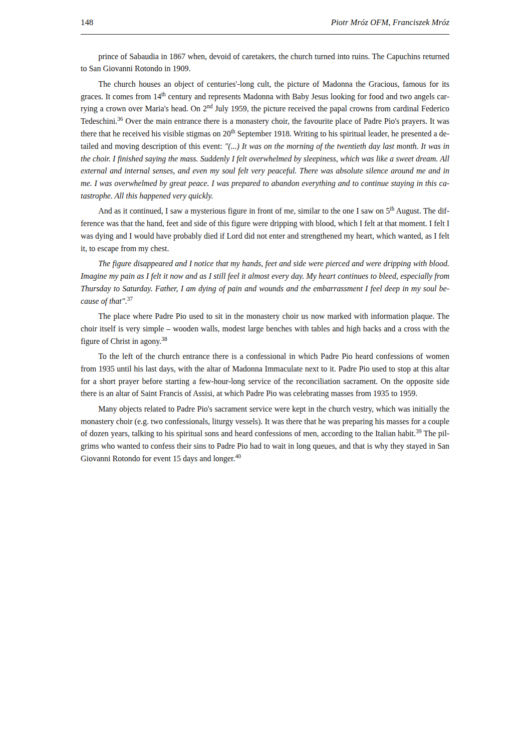148 Piotr Mróz OFM, Franciszek Mróz
prince of Sabaudia in 1867 when, devoid of caretakers, the church turned into ruins. The Capuchins returned to San Giovanni Rotondo in 1909.
The church houses an object of centuries'-long cult, the picture of Madonna the Gracious, famous for its graces. It comes from 14th century and represents Madonna with Baby Jesus looking for food and two angels carrying a crown over Maria's head. On 2nd July 1959, the picture received the papal crowns from cardinal Federico Tedeschini.36 Over the main entrance there is a monastery choir, the favourite place of Padre Pio's prayers. It was there that he received his visible stigmas on 20th September 1918. Writing to his spiritual leader, he presented a detailed and moving description of this event: "(...) It was on the morning of the twentieth day last month. It was in the choir. I finished saying the mass. Suddenly I felt overwhelmed by sleepiness, which was like a sweet dream. All external and internal senses, and even my soul felt very peaceful. There was absolute silence around me and in me. I was overwhelmed by great peace. I was prepared to abandon everything and to continue staying in this catastrophe. All this happened very quickly.
And as it continued, I saw a mysterious figure in front of me, similar to the one I saw on 5th August. The difference was that the hand, feet and side of this figure were dripping with blood, which I felt at that moment. I felt I was dying and I would have probably died if Lord did not enter and strengthened my heart, which wanted, as I felt it, to escape from my chest.
The figure disappeared and I notice that my hands, feet and side were pierced and were dripping with blood. Imagine my pain as I felt it now and as I still feel it almost every day. My heart continues to bleed, especially from Thursday to Saturday. Father, I am dying of pain and wounds and the embarrassment I feel deep in my soul because of that".37
The place where Padre Pio used to sit in the monastery choir us now marked with information plaque. The choir itself is very simple – wooden walls, modest large benches with tables and high backs and a cross with the figure of Christ in agony.38
To the left of the church entrance there is a confessional in which Padre Pio heard confessions of women from 1935 until his last days, with the altar of Madonna Immaculate next to it. Padre Pio used to stop at this altar for a short prayer before starting a few-hour-long service of the reconciliation sacrament. On the opposite side there is an altar of Saint Francis of Assisi, at which Padre Pio was celebrating masses from 1935 to 1959.
Many objects related to Padre Pio's sacrament service were kept in the church vestry, which was initially the monastery choir (e.g. two confessionals, liturgy vessels). It was there that he was preparing his masses for a couple of dozen years, talking to his spiritual sons and heard confessions of men, according to the Italian habit.39 The pilgrims who wanted to confess their sins to Padre Pio had to wait in long queues, and that is why they stayed in San Giovanni Rotondo for event 15 days and longer.40